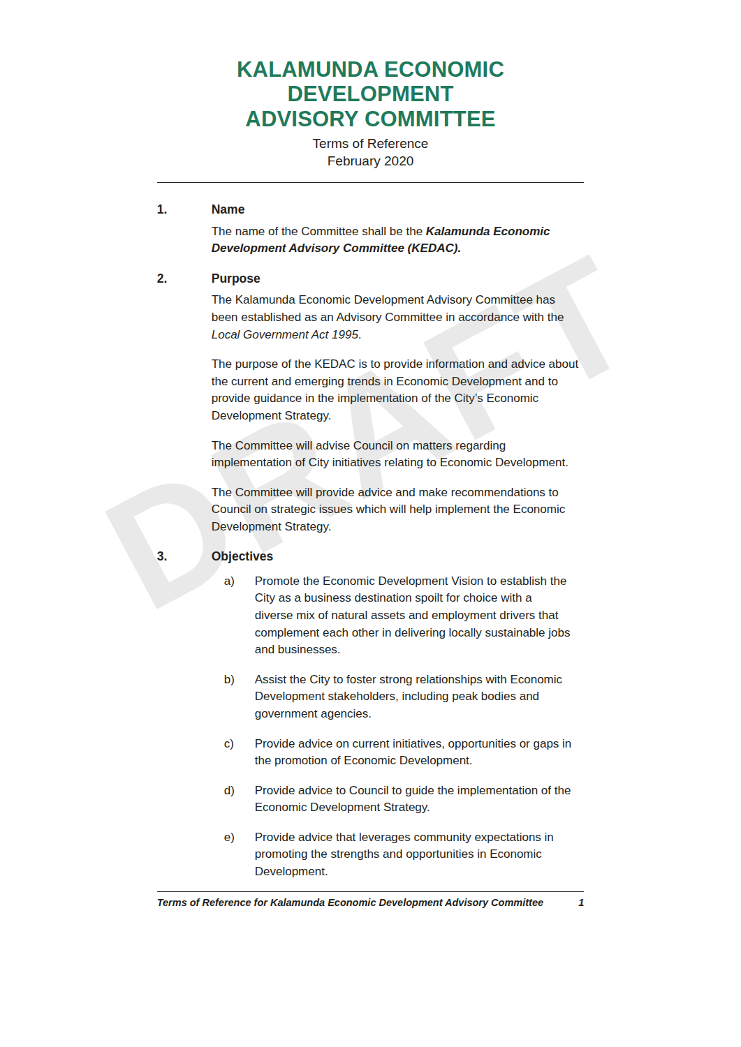DRAFT
KALAMUNDA ECONOMIC DEVELOPMENT
ADVISORY COMMITTEE
Terms of Reference
February 2020
1. Name
The name of the Committee shall be the Kalamunda Economic Development Advisory Committee (KEDAC).
2. Purpose
The Kalamunda Economic Development Advisory Committee has been established as an Advisory Committee in accordance with the Local Government Act 1995.
The purpose of the KEDAC is to provide information and advice about the current and emerging trends in Economic Development and to provide guidance in the implementation of the City’s Economic Development Strategy.
The Committee will advise Council on matters regarding implementation of City initiatives relating to Economic Development.
The Committee will provide advice and make recommendations to Council on strategic issues which will help implement the Economic Development Strategy.
3. Objectives
a) Promote the Economic Development Vision to establish the City as a business destination spoilt for choice with a diverse mix of natural assets and employment drivers that complement each other in delivering locally sustainable jobs and businesses.
b) Assist the City to foster strong relationships with Economic Development stakeholders, including peak bodies and government agencies.
c) Provide advice on current initiatives, opportunities or gaps in the promotion of Economic Development.
d) Provide advice to Council to guide the implementation of the Economic Development Strategy.
e) Provide advice that leverages community expectations in promoting the strengths and opportunities in Economic Development.
Terms of Reference for Kalamunda Economic Development Advisory Committee 1